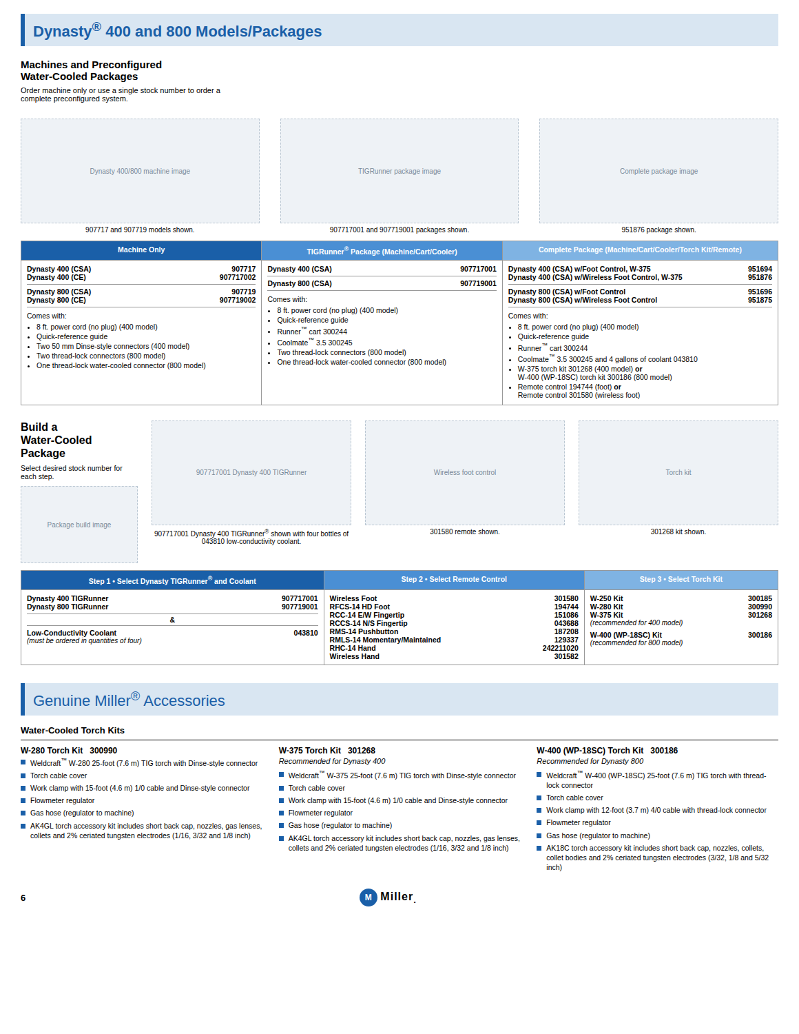Dynasty® 400 and 800 Models/Packages
Machines and Preconfigured
Water-Cooled Packages
Order machine only or use a single stock number to order a complete preconfigured system.
Dynasty 400/800 machine image
907717 and 907719 models shown.
TIGRunner package image
907717001 and 907719001 packages shown.
Complete package image
951876 package shown.
| Machine Only | TIGRunner ® Package (Machine/Cart/Cooler) | Complete Package (Machine/Cart/Cooler/Torch Kit/Remote) |
| Dynasty 400 (CSA) 907717 Dynasty 400 (CE) 907717002 Dynasty 800 (CSA) 907719 Dynasty 800 (CE) 907719002 Comes with: 8 ft. power cord (no plug) (400 model) Quick-reference guide Two 50 mm Dinse-style connectors (400 model) Two thread-lock connectors (800 model) One thread-lock water-cooled connector (800 model) | Dynasty 400 (CSA) 907717001 Dynasty 800 (CSA) 907719001 Comes with: 8 ft. power cord (no plug) (400 model) Quick-reference guide Runner ™ cart 300244 Coolmate ™ 3.5 300245 Two thread-lock connectors (800 model) One thread-lock water-cooled connector (800 model) | Dynasty 400 (CSA) w/Foot Control, W-375 951694 Dynasty 400 (CSA) w/Wireless Foot Control, W-375 951876 Dynasty 800 (CSA) w/Foot Control 951696 Dynasty 800 (CSA) w/Wireless Foot Control 951875 Comes with: 8 ft. power cord (no plug) (400 model) Quick-reference guide Runner ™ cart 300244 Coolmate ™ 3.5 300245 and 4 gallons of coolant 043810 W-375 torch kit 301268 (400 model) or W-400 (WP-18SC) torch kit 300186 (800 model) Remote control 194744 (foot) or Remote control 301580 (wireless foot) |
Build a
Water-Cooled
Package
Select desired stock number for each step.
Package build image
907717001 Dynasty 400 TIGRunner
907717001 Dynasty 400 TIGRunner® shown with four bottles of 043810 low-conductivity coolant.
Wireless foot control
301580 remote shown.
Torch kit
301268 kit shown.
| Step 1 • Select Dynasty TIGRunner ® and Coolant | Step 2 • Select Remote Control | Step 3 • Select Torch Kit |
| Dynasty 400 TIGRunner 907717001 Dynasty 800 TIGRunner 907719001 & Low-Conductivity Coolant 043810 (must be ordered in quantities of four) | Wireless Foot 301580 RFCS-14 HD Foot 194744 RCC-14 E/W Fingertip 151086 RCCS-14 N/S Fingertip 043688 RMS-14 Pushbutton 187208 RMLS-14 Momentary/Maintained 129337 RHC-14 Hand 242211020 Wireless Hand 301582 | W-250 Kit 300185 W-280 Kit 300990 W-375 Kit 301268 (recommended for 400 model) W-400 (WP-18SC) Kit 300186 (recommended for 800 model) |
Genuine Miller® Accessories
Water-Cooled Torch Kits
W-280 Torch Kit 300990
Weldcraft™ W-280 25-foot (7.6 m) TIG torch with Dinse-style connector
Torch cable cover
Work clamp with 15-foot (4.6 m) 1/0 cable and Dinse-style connector
Flowmeter regulator
Gas hose (regulator to machine)
AK4GL torch accessory kit includes short back cap, nozzles, gas lenses, collets and 2% ceriated tungsten electrodes (1/16, 3/32 and 1/8 inch)
W-375 Torch Kit 301268
Recommended for Dynasty 400
Weldcraft™ W-375 25-foot (7.6 m) TIG torch with Dinse-style connector
Torch cable cover
Work clamp with 15-foot (4.6 m) 1/0 cable and Dinse-style connector
Flowmeter regulator
Gas hose (regulator to machine)
AK4GL torch accessory kit includes short back cap, nozzles, gas lenses, collets and 2% ceriated tungsten electrodes (1/16, 3/32 and 1/8 inch)
W-400 (WP-18SC) Torch Kit 300186
Recommended for Dynasty 800
Weldcraft™ W-400 (WP-18SC) 25-foot (7.6 m) TIG torch with thread-lock connector
Torch cable cover
Work clamp with 12-foot (3.7 m) 4/0 cable with thread-lock connector
Flowmeter regulator
Gas hose (regulator to machine)
AK18C torch accessory kit includes short back cap, nozzles, collets, collet bodies and 2% ceriated tungsten electrodes (3/32, 1/8 and 5/32 inch)
6
MMiller.